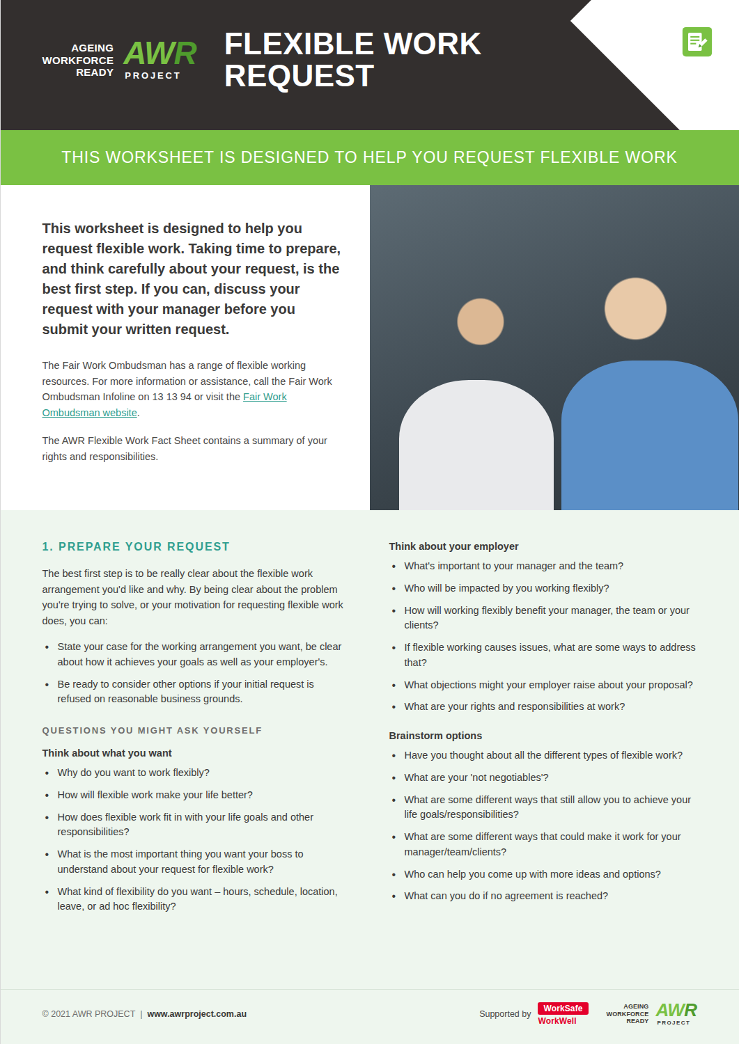Ageing
Workforce
Ready
AWR
PROJECT
Flexible Work
Request
This worksheet is designed to help you request flexible work
This worksheet is designed to help you request flexible work. Taking time to prepare, and think carefully about your request, is the best first step. If you can, discuss your request with your manager before you submit your written request.
The Fair Work Ombudsman has a range of flexible working resources. For more information or assistance, call the Fair Work Ombudsman Infoline on 13 13 94 or visit the Fair Work Ombudsman website.
The AWR Flexible Work Fact Sheet contains a summary of your rights and responsibilities.
1. Prepare your request
The best first step is to be really clear about the flexible work arrangement you'd like and why. By being clear about the problem you're trying to solve, or your motivation for requesting flexible work does, you can:
State your case for the working arrangement you want, be clear about how it achieves your goals as well as your employer's.
Be ready to consider other options if your initial request is refused on reasonable business grounds.
Questions you might ask yourself
Think about what you want
Why do you want to work flexibly?
How will flexible work make your life better?
How does flexible work fit in with your life goals and other responsibilities?
What is the most important thing you want your boss to understand about your request for flexible work?
What kind of flexibility do you want – hours, schedule, location, leave, or ad hoc flexibility?
Think about your employer
What's important to your manager and the team?
Who will be impacted by you working flexibly?
How will working flexibly benefit your manager, the team or your clients?
If flexible working causes issues, what are some ways to address that?
What objections might your employer raise about your proposal?
What are your rights and responsibilities at work?
Brainstorm options
Have you thought about all the different types of flexible work?
What are your 'not negotiables'?
What are some different ways that still allow you to achieve your life goals/responsibilities?
What are some different ways that could make it work for your manager/team/clients?
Who can help you come up with more ideas and options?
What can you do if no agreement is reached?
© 2021 AWR PROJECT | www.awrproject.com.au
Supported by
WorkSafe WorkWell
Ageing
Workforce
Ready
AWR
PROJECT